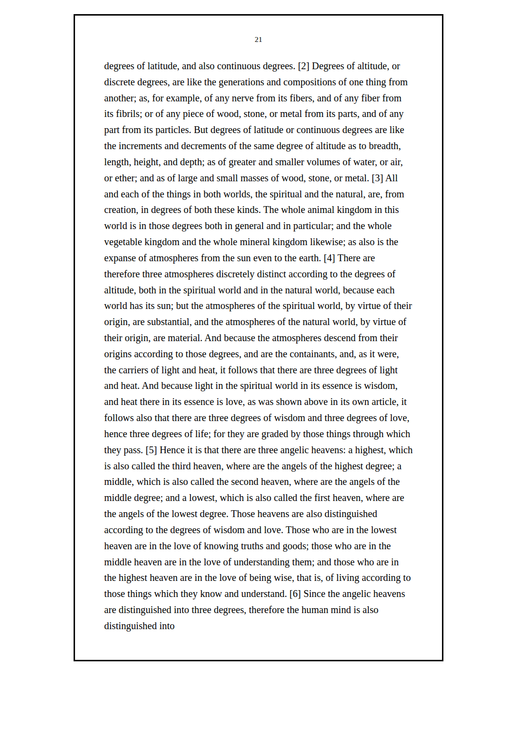21
degrees of latitude, and also continuous degrees. [2] Degrees of altitude, or discrete degrees, are like the generations and compositions of one thing from another; as, for example, of any nerve from its fibers, and of any fiber from its fibrils; or of any piece of wood, stone, or metal from its parts, and of any part from its particles. But degrees of latitude or continuous degrees are like the increments and decrements of the same degree of altitude as to breadth, length, height, and depth; as of greater and smaller volumes of water, or air, or ether; and as of large and small masses of wood, stone, or metal. [3] All and each of the things in both worlds, the spiritual and the natural, are, from creation, in degrees of both these kinds. The whole animal kingdom in this world is in those degrees both in general and in particular; and the whole vegetable kingdom and the whole mineral kingdom likewise; as also is the expanse of atmospheres from the sun even to the earth. [4] There are therefore three atmospheres discretely distinct according to the degrees of altitude, both in the spiritual world and in the natural world, because each world has its sun; but the atmospheres of the spiritual world, by virtue of their origin, are substantial, and the atmospheres of the natural world, by virtue of their origin, are material. And because the atmospheres descend from their origins according to those degrees, and are the containants, and, as it were, the carriers of light and heat, it follows that there are three degrees of light and heat. And because light in the spiritual world in its essence is wisdom, and heat there in its essence is love, as was shown above in its own article, it follows also that there are three degrees of wisdom and three degrees of love, hence three degrees of life; for they are graded by those things through which they pass. [5] Hence it is that there are three angelic heavens: a highest, which is also called the third heaven, where are the angels of the highest degree; a middle, which is also called the second heaven, where are the angels of the middle degree; and a lowest, which is also called the first heaven, where are the angels of the lowest degree. Those heavens are also distinguished according to the degrees of wisdom and love. Those who are in the lowest heaven are in the love of knowing truths and goods; those who are in the middle heaven are in the love of understanding them; and those who are in the highest heaven are in the love of being wise, that is, of living according to those things which they know and understand. [6] Since the angelic heavens are distinguished into three degrees, therefore the human mind is also distinguished into